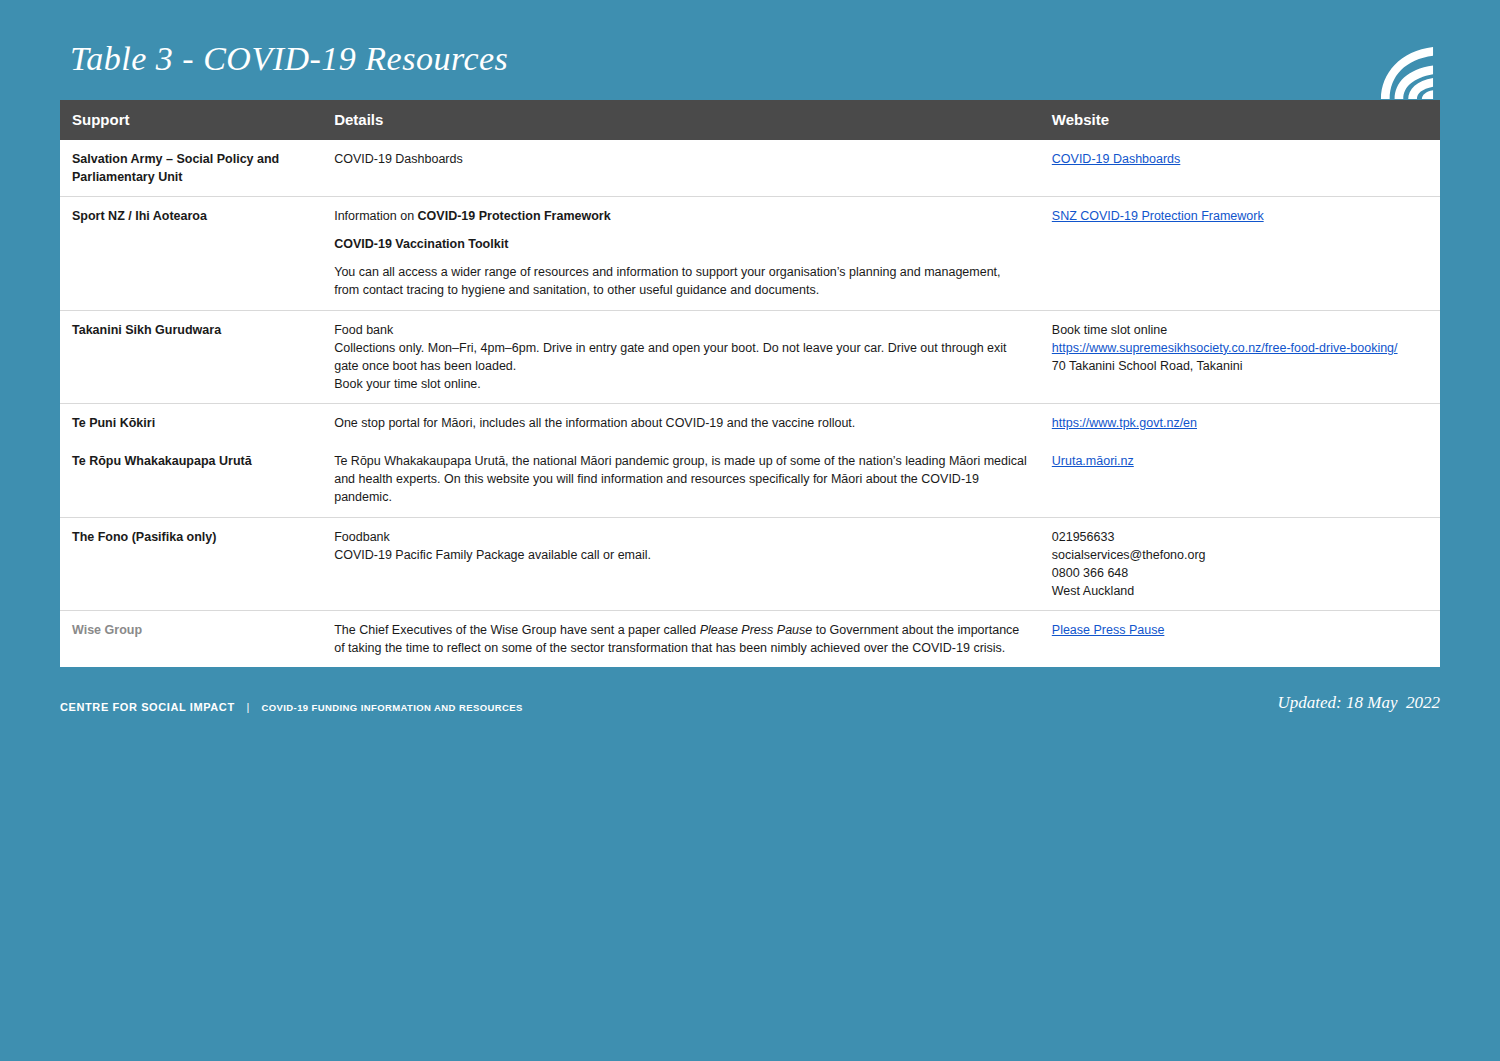Table 3 - COVID-19 Resources
| Support | Details | Website |
| --- | --- | --- |
| Salvation Army – Social Policy and Parliamentary Unit | COVID-19 Dashboards | COVID-19 Dashboards |
| Sport NZ / Ihi Aotearoa | Information on COVID-19 Protection Framework COVID-19 Vaccination Toolkit You can all access a wider range of resources and information to support your organisation’s planning and management, from contact tracing to hygiene and sanitation, to other useful guidance and documents. | SNZ COVID-19 Protection Framework |
| Takanini Sikh Gurudwara | Food bank Collections only. Mon–Fri, 4pm–6pm. Drive in entry gate and open your boot. Do not leave your car. Drive out through exit gate once boot has been loaded. Book your time slot online. | Book time slot online https://www.supremesikhsociety.co.nz/free-food-drive-booking/ 70 Takanini School Road, Takanini |
| Te Puni Kōkiri Te Rōpu Whakakaupapa Urutā | One stop portal for Māori, includes all the information about COVID-19 and the vaccine rollout. Te Rōpu Whakakaupapa Urutā, the national Māori pandemic group, is made up of some of the nation’s leading Māori medical and health experts. On this website you will find information and resources specifically for Māori about the COVID-19 pandemic. | https://www.tpk.govt.nz/en Uruta.māori.nz |
| The Fono (Pasifika only) | Foodbank COVID-19 Pacific Family Package available call or email. | 021956633 socialservices@thefono.org 0800 366 648 West Auckland |
| Wise Group | The Chief Executives of the Wise Group have sent a paper called Please Press Pause to Government about the importance of taking the time to reflect on some of the sector transformation that has been nimbly achieved over the COVID-19 crisis. | Please Press Pause |
CENTRE FOR SOCIAL IMPACT | COVID-19 FUNDING INFORMATION AND RESOURCES
Updated: 18 May 2022